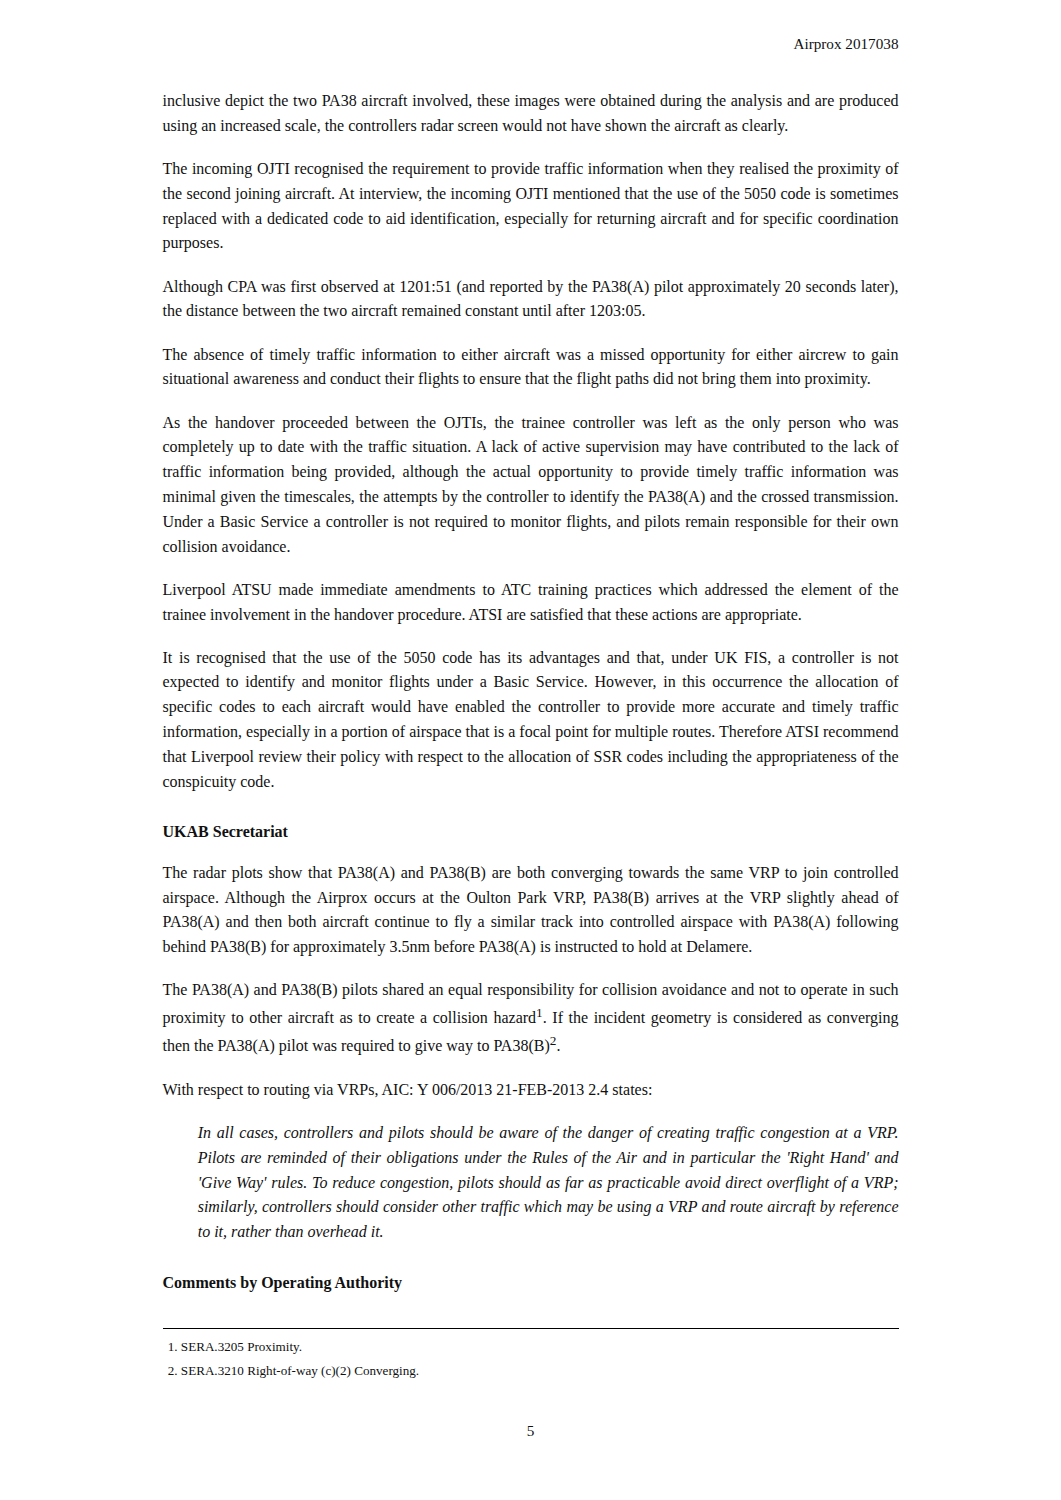Airprox 2017038
inclusive depict the two PA38 aircraft involved, these images were obtained during the analysis and are produced using an increased scale, the controllers radar screen would not have shown the aircraft as clearly.
The incoming OJTI recognised the requirement to provide traffic information when they realised the proximity of the second joining aircraft. At interview, the incoming OJTI mentioned that the use of the 5050 code is sometimes replaced with a dedicated code to aid identification, especially for returning aircraft and for specific coordination purposes.
Although CPA was first observed at 1201:51 (and reported by the PA38(A) pilot approximately 20 seconds later), the distance between the two aircraft remained constant until after 1203:05.
The absence of timely traffic information to either aircraft was a missed opportunity for either aircrew to gain situational awareness and conduct their flights to ensure that the flight paths did not bring them into proximity.
As the handover proceeded between the OJTIs, the trainee controller was left as the only person who was completely up to date with the traffic situation. A lack of active supervision may have contributed to the lack of traffic information being provided, although the actual opportunity to provide timely traffic information was minimal given the timescales, the attempts by the controller to identify the PA38(A) and the crossed transmission. Under a Basic Service a controller is not required to monitor flights, and pilots remain responsible for their own collision avoidance.
Liverpool ATSU made immediate amendments to ATC training practices which addressed the element of the trainee involvement in the handover procedure. ATSI are satisfied that these actions are appropriate.
It is recognised that the use of the 5050 code has its advantages and that, under UK FIS, a controller is not expected to identify and monitor flights under a Basic Service. However, in this occurrence the allocation of specific codes to each aircraft would have enabled the controller to provide more accurate and timely traffic information, especially in a portion of airspace that is a focal point for multiple routes. Therefore ATSI recommend that Liverpool review their policy with respect to the allocation of SSR codes including the appropriateness of the conspicuity code.
UKAB Secretariat
The radar plots show that PA38(A) and PA38(B) are both converging towards the same VRP to join controlled airspace. Although the Airprox occurs at the Oulton Park VRP, PA38(B) arrives at the VRP slightly ahead of PA38(A) and then both aircraft continue to fly a similar track into controlled airspace with PA38(A) following behind PA38(B) for approximately 3.5nm before PA38(A) is instructed to hold at Delamere.
The PA38(A) and PA38(B) pilots shared an equal responsibility for collision avoidance and not to operate in such proximity to other aircraft as to create a collision hazard1. If the incident geometry is considered as converging then the PA38(A) pilot was required to give way to PA38(B)2.
With respect to routing via VRPs, AIC: Y 006/2013 21-FEB-2013 2.4 states:
In all cases, controllers and pilots should be aware of the danger of creating traffic congestion at a VRP. Pilots are reminded of their obligations under the Rules of the Air and in particular the 'Right Hand' and 'Give Way' rules. To reduce congestion, pilots should as far as practicable avoid direct overflight of a VRP; similarly, controllers should consider other traffic which may be using a VRP and route aircraft by reference to it, rather than overhead it.
Comments by Operating Authority
SERA.3205 Proximity.
SERA.3210 Right-of-way (c)(2) Converging.
5